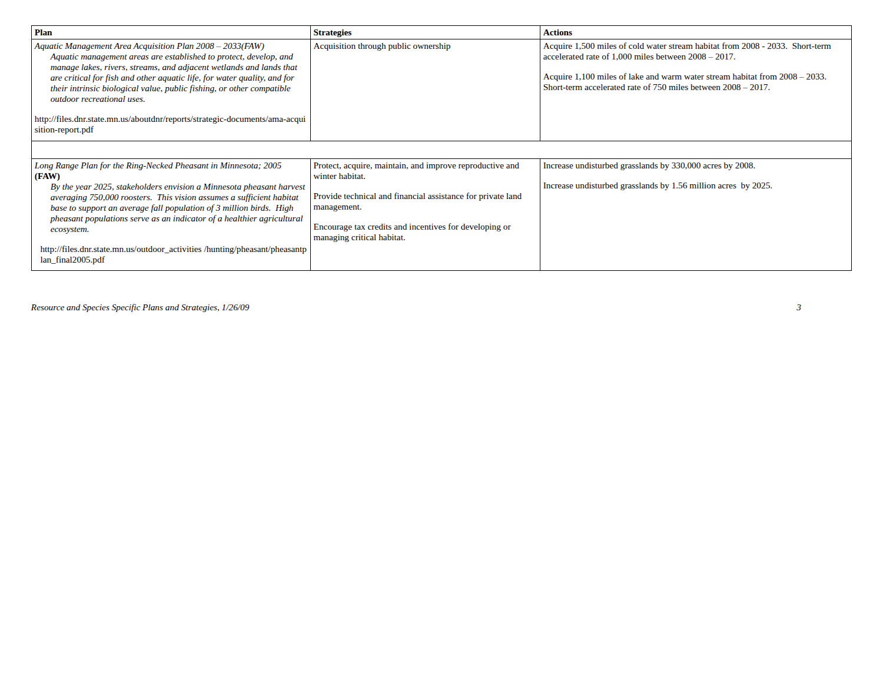| Plan | Strategies | Actions |
| --- | --- | --- |
| Aquatic Management Area Acquisition Plan 2008 – 2033(FAW) Aquatic management areas are established to protect, develop, and manage lakes, rivers, streams, and adjacent wetlands and lands that are critical for fish and other aquatic life, for water quality, and for their intrinsic biological value, public fishing, or other compatible outdoor recreational uses. http://files.dnr.state.mn.us/aboutdnr/reports/strategic-documents/ama-acquisition-report.pdf | Acquisition through public ownership | Acquire 1,500 miles of cold water stream habitat from 2008 - 2033. Short-term accelerated rate of 1,000 miles between 2008 – 2017. Acquire 1,100 miles of lake and warm water stream habitat from 2008 – 2033. Short-term accelerated rate of 750 miles between 2008 – 2017. |
| Long Range Plan for the Ring-Necked Pheasant in Minnesota; 2005 (FAW) By the year 2025, stakeholders envision a Minnesota pheasant harvest averaging 750,000 roosters. This vision assumes a sufficient habitat base to support an average fall population of 3 million birds. High pheasant populations serve as an indicator of a healthier agricultural ecosystem. http://files.dnr.state.mn.us/outdoor_activities /hunting/pheasant/pheasantplan_final2005.pdf | Protect, acquire, maintain, and improve reproductive and winter habitat. Provide technical and financial assistance for private land management. Encourage tax credits and incentives for developing or managing critical habitat. | Increase undisturbed grasslands by 330,000 acres by 2008. Increase undisturbed grasslands by 1.56 million acres by 2025. |
Resource and Species Specific Plans and Strategies, 1/26/09 3